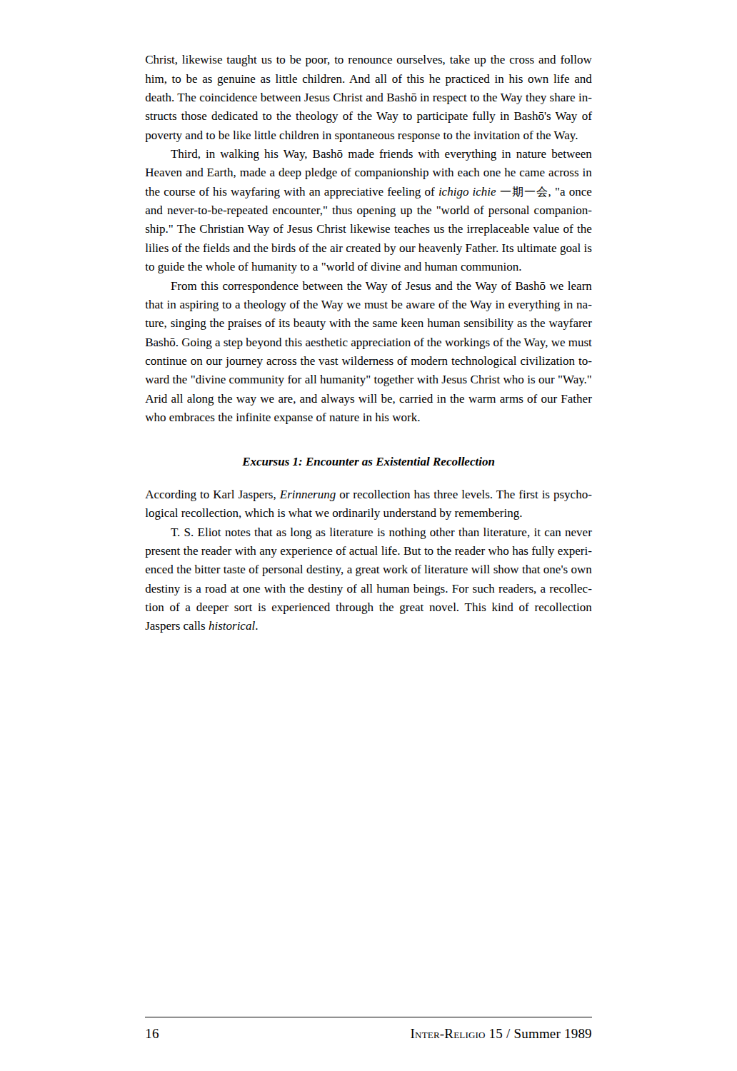Christ, likewise taught us to be poor, to renounce ourselves, take up the cross and follow him, to be as genuine as little children. And all of this he practiced in his own life and death. The coincidence between Jesus Christ and Bashō in respect to the Way they share instructs those dedicated to the theology of the Way to participate fully in Bashō's Way of poverty and to be like little children in spontaneous response to the invitation of the Way.
Third, in walking his Way, Bashō made friends with everything in nature between Heaven and Earth, made a deep pledge of companionship with each one he came across in the course of his wayfaring with an appreciative feeling of ichigo ichie 一期一会, "a once and never-to-be-repeated encounter," thus opening up the "world of personal companionship." The Christian Way of Jesus Christ likewise teaches us the irreplaceable value of the lilies of the fields and the birds of the air created by our heavenly Father. Its ultimate goal is to guide the whole of humanity to a "world of divine and human communion.
From this correspondence between the Way of Jesus and the Way of Bashō we learn that in aspiring to a theology of the Way we must be aware of the Way in everything in nature, singing the praises of its beauty with the same keen human sensibility as the wayfarer Bashō. Going a step beyond this aesthetic appreciation of the workings of the Way, we must continue on our journey across the vast wilderness of modern technological civilization toward the "divine community for all humanity" together with Jesus Christ who is our "Way." Arid all along the way we are, and always will be, carried in the warm arms of our Father who embraces the infinite expanse of nature in his work.
Excursus 1: Encounter as Existential Recollection
According to Karl Jaspers, Erinnerung or recollection has three levels. The first is psychological recollection, which is what we ordinarily understand by remembering.
T. S. Eliot notes that as long as literature is nothing other than literature, it can never present the reader with any experience of actual life. But to the reader who has fully experienced the bitter taste of personal destiny, a great work of literature will show that one's own destiny is a road at one with the destiny of all human beings. For such readers, a recollection of a deeper sort is experienced through the great novel. This kind of recollection Jaspers calls historical.
16 Inter-Religio 15 / Summer 1989